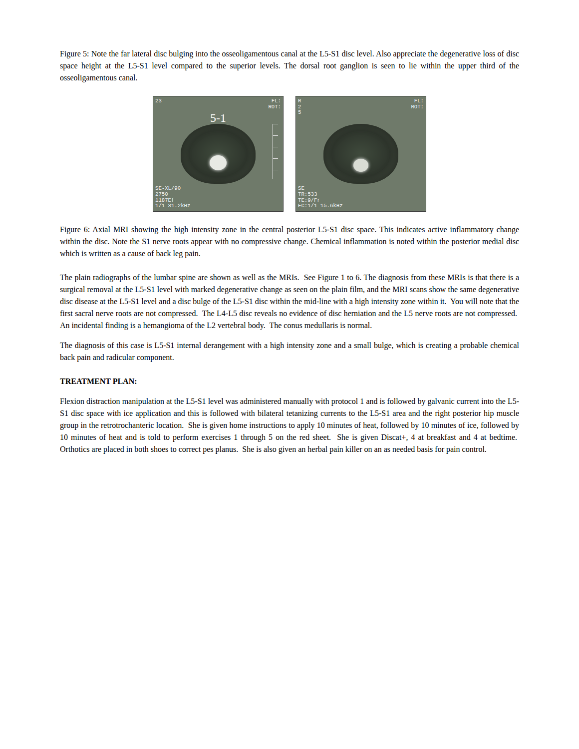Figure 5: Note the far lateral disc bulging into the osseoligamentous canal at the L5-S1 disc level. Also appreciate the degenerative loss of disc space height at the L5-S1 level compared to the superior levels. The dorsal root ganglion is seen to lie within the upper third of the osseoligamentous canal.
FL:
ROT:
23
5-1
SE-XL/90
2750
1187Ef
1/1 31.2kHz
FL:
ROT:
R
2
5
SE
TR:533
TE:9/Fr
EC:1/1 15.6kHz
Figure 6: Axial MRI showing the high intensity zone in the central posterior L5-S1 disc space. This indicates active inflammatory change within the disc. Note the S1 nerve roots appear with no compressive change. Chemical inflammation is noted within the posterior medial disc which is written as a cause of back leg pain.
The plain radiographs of the lumbar spine are shown as well as the MRIs. See Figure 1 to 6. The diagnosis from these MRIs is that there is a surgical removal at the L5-S1 level with marked degenerative change as seen on the plain film, and the MRI scans show the same degenerative disc disease at the L5-S1 level and a disc bulge of the L5-S1 disc within the mid-line with a high intensity zone within it. You will note that the first sacral nerve roots are not compressed. The L4-L5 disc reveals no evidence of disc herniation and the L5 nerve roots are not compressed. An incidental finding is a hemangioma of the L2 vertebral body. The conus medullaris is normal.
The diagnosis of this case is L5-S1 internal derangement with a high intensity zone and a small bulge, which is creating a probable chemical back pain and radicular component.
TREATMENT PLAN:
Flexion distraction manipulation at the L5-S1 level was administered manually with protocol 1 and is followed by galvanic current into the L5-S1 disc space with ice application and this is followed with bilateral tetanizing currents to the L5-S1 area and the right posterior hip muscle group in the retrotrochanteric location. She is given home instructions to apply 10 minutes of heat, followed by 10 minutes of ice, followed by 10 minutes of heat and is told to perform exercises 1 through 5 on the red sheet. She is given Discat+, 4 at breakfast and 4 at bedtime. Orthotics are placed in both shoes to correct pes planus. She is also given an herbal pain killer on an as needed basis for pain control.